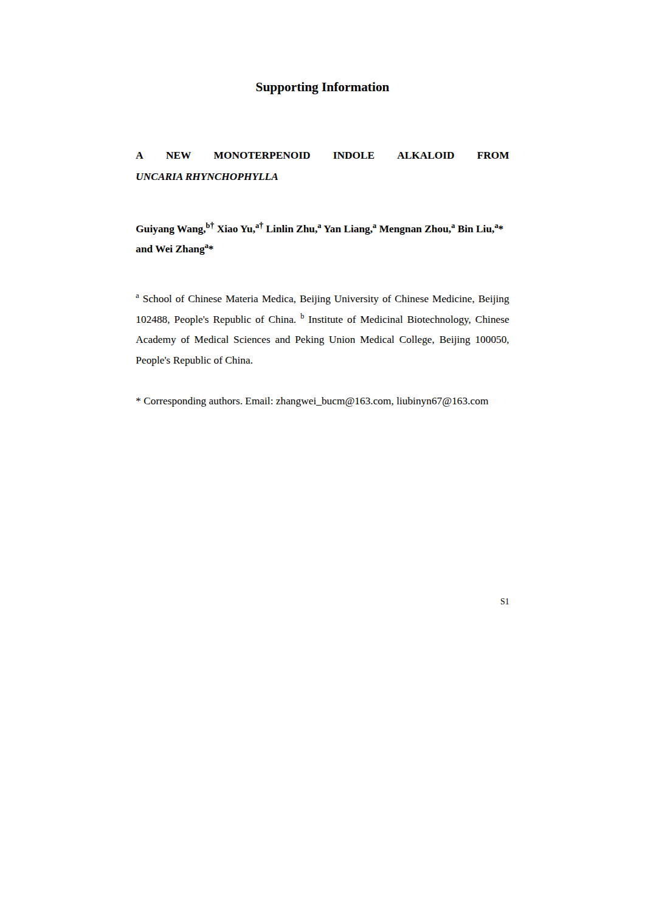Supporting Information
A NEW MONOTERPENOID INDOLE ALKALOID FROM UNCARIA RHYNCHOPHYLLA
Guiyang Wang,b† Xiao Yu,a† Linlin Zhu,a Yan Liang,a Mengnan Zhou,a Bin Liu,a* and Wei Zhanga*
a School of Chinese Materia Medica, Beijing University of Chinese Medicine, Beijing 102488, People's Republic of China. b Institute of Medicinal Biotechnology, Chinese Academy of Medical Sciences and Peking Union Medical College, Beijing 100050, People's Republic of China.
* Corresponding authors. Email: zhangwei_bucm@163.com, liubinyn67@163.com
S1